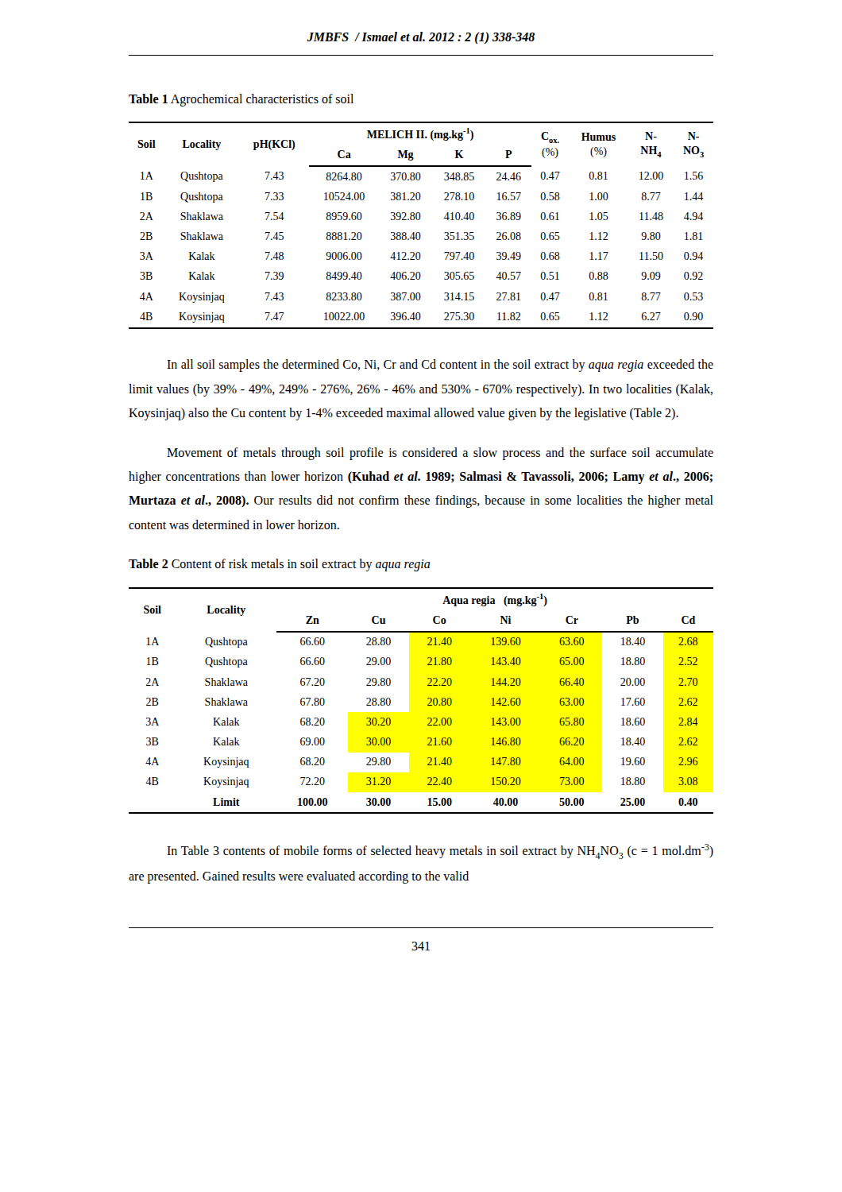JMBFS / Ismael et al. 2012 : 2 (1) 338-348
Table 1 Agrochemical characteristics of soil
| Soil | Locality | pH(KCl) | MELICH II. (mg.kg -1 ) | C ox. (%) | Humus (%) | N- NH 4 | N- NO 3 |
| --- | --- | --- | --- | --- | --- | --- | --- |
| Ca | Mg | K | P |
| 1A | Qushtopa | 7.43 | 8264.80 | 370.80 | 348.85 | 24.46 | 0.47 | 0.81 | 12.00 | 1.56 |
| 1B | Qushtopa | 7.33 | 10524.00 | 381.20 | 278.10 | 16.57 | 0.58 | 1.00 | 8.77 | 1.44 |
| 2A | Shaklawa | 7.54 | 8959.60 | 392.80 | 410.40 | 36.89 | 0.61 | 1.05 | 11.48 | 4.94 |
| 2B | Shaklawa | 7.45 | 8881.20 | 388.40 | 351.35 | 26.08 | 0.65 | 1.12 | 9.80 | 1.81 |
| 3A | Kalak | 7.48 | 9006.00 | 412.20 | 797.40 | 39.49 | 0.68 | 1.17 | 11.50 | 0.94 |
| 3B | Kalak | 7.39 | 8499.40 | 406.20 | 305.65 | 40.57 | 0.51 | 0.88 | 9.09 | 0.92 |
| 4A | Koysinjaq | 7.43 | 8233.80 | 387.00 | 314.15 | 27.81 | 0.47 | 0.81 | 8.77 | 0.53 |
| 4B | Koysinjaq | 7.47 | 10022.00 | 396.40 | 275.30 | 11.82 | 0.65 | 1.12 | 6.27 | 0.90 |
In all soil samples the determined Co, Ni, Cr and Cd content in the soil extract by aqua regia exceeded the limit values (by 39% - 49%, 249% - 276%, 26% - 46% and 530% - 670% respectively). In two localities (Kalak, Koysinjaq) also the Cu content by 1-4% exceeded maximal allowed value given by the legislative (Table 2).
Movement of metals through soil profile is considered a slow process and the surface soil accumulate higher concentrations than lower horizon (Kuhad et al. 1989; Salmasi & Tavassoli, 2006; Lamy et al., 2006; Murtaza et al., 2008). Our results did not confirm these findings, because in some localities the higher metal content was determined in lower horizon.
Table 2 Content of risk metals in soil extract by aqua regia
| Soil | Locality | Aqua regia (mg.kg -1 ) |
| --- | --- | --- |
| Zn | Cu | Co | Ni | Cr | Pb | Cd |
| 1A | Qushtopa | 66.60 | 28.80 | 21.40 | 139.60 | 63.60 | 18.40 | 2.68 |
| 1B | Qushtopa | 66.60 | 29.00 | 21.80 | 143.40 | 65.00 | 18.80 | 2.52 |
| 2A | Shaklawa | 67.20 | 29.80 | 22.20 | 144.20 | 66.40 | 20.00 | 2.70 |
| 2B | Shaklawa | 67.80 | 28.80 | 20.80 | 142.60 | 63.00 | 17.60 | 2.62 |
| 3A | Kalak | 68.20 | 30.20 | 22.00 | 143.00 | 65.80 | 18.60 | 2.84 |
| 3B | Kalak | 69.00 | 30.00 | 21.60 | 146.80 | 66.20 | 18.40 | 2.62 |
| 4A | Koysinjaq | 68.20 | 29.80 | 21.40 | 147.80 | 64.00 | 19.60 | 2.96 |
| 4B | Koysinjaq | 72.20 | 31.20 | 22.40 | 150.20 | 73.00 | 18.80 | 3.08 |
| | Limit | 100.00 | 30.00 | 15.00 | 40.00 | 50.00 | 25.00 | 0.40 |
In Table 3 contents of mobile forms of selected heavy metals in soil extract by NH4NO3 (c = 1 mol.dm-3) are presented. Gained results were evaluated according to the valid
341